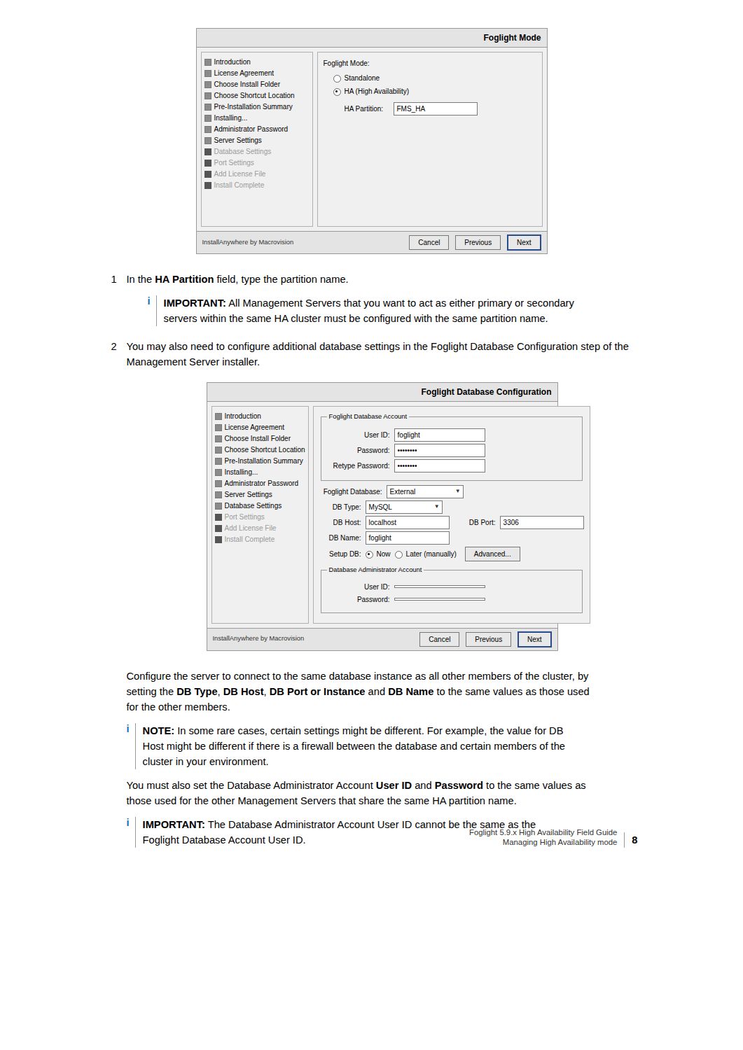Foglight Mode
Introduction
License Agreement
Choose Install Folder
Choose Shortcut Location
Pre-Installation Summary
Installing...
Administrator Password
Server Settings
Database Settings
Port Settings
Add License File
Install Complete
Foglight Mode:
Standalone
HA (High Availability)
HA Partition: FMS_HA
InstallAnywhere by Macrovision Cancel Previous Next
In the HA Partition field, type the partition name.
i
IMPORTANT: All Management Servers that you want to act as either primary or secondary servers within the same HA cluster must be configured with the same partition name.
You may also need to configure additional database settings in the Foglight Database Configuration step of the Management Server installer.
Foglight Database Configuration
Introduction
License Agreement
Choose Install Folder
Choose Shortcut Location
Pre-Installation Summary
Installing...
Administrator Password
Server Settings
Database Settings
Port Settings
Add License File
Install Complete
Foglight Database Account
User ID: foglight
Password:••••••••
Retype Password:••••••••
Foglight Database: External
DB Type: MySQL
DB Host: localhost DB Port: 3306
DB Name: foglight
Setup DB: Now Later (manually) Advanced...
Database Administrator Account
User ID:
Password:
InstallAnywhere by Macrovision Cancel Previous Next
Configure the server to connect to the same database instance as all other members of the cluster, by setting the DB Type, DB Host, DB Port or Instance and DB Name to the same values as those used for the other members.
i
NOTE: In some rare cases, certain settings might be different. For example, the value for DB Host might be different if there is a firewall between the database and certain members of the cluster in your environment.
You must also set the Database Administrator Account User ID and Password to the same values as those used for the other Management Servers that share the same HA partition name.
i
IMPORTANT: The Database Administrator Account User ID cannot be the same as the Foglight Database Account User ID.
Foglight 5.9.x High Availability Field Guide
Managing High Availability mode
8